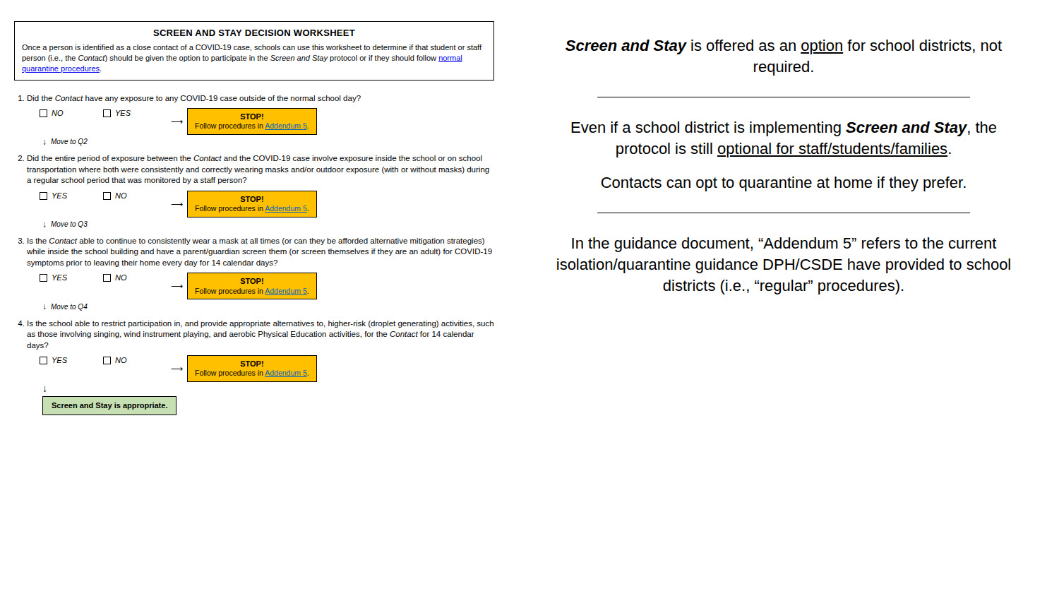SCREEN AND STAY DECISION WORKSHEET
Once a person is identified as a close contact of a COVID-19 case, schools can use this worksheet to determine if that student or staff person (i.e., the Contact) should be given the option to participate in the Screen and Stay protocol or if they should follow normal quarantine procedures.
Did the Contact have any exposure to any COVID-19 case outside of the normal school day?
NO YES ⟶ STOP!Follow procedures in Addendum 5.
↓Move to Q2
Did the entire period of exposure between the Contact and the COVID-19 case involve exposure inside the school or on school transportation where both were consistently and correctly wearing masks and/or outdoor exposure (with or without masks) during a regular school period that was monitored by a staff person?
YES NO ⟶ STOP!Follow procedures in Addendum 5.
↓Move to Q3
Is the Contact able to continue to consistently wear a mask at all times (or can they be afforded alternative mitigation strategies) while inside the school building and have a parent/guardian screen them (or screen themselves if they are an adult) for COVID-19 symptoms prior to leaving their home every day for 14 calendar days?
YES NO ⟶ STOP!Follow procedures in Addendum 5.
↓Move to Q4
Is the school able to restrict participation in, and provide appropriate alternatives to, higher-risk (droplet generating) activities, such as those involving singing, wind instrument playing, and aerobic Physical Education activities, for the Contact for 14 calendar days?
YES NO ⟶ STOP!Follow procedures in Addendum 5.
↓
Screen and Stay is appropriate.
Screen and Stay is offered as an option for school districts, not required.
Even if a school district is implementing Screen and Stay, the protocol is still optional for staff/students/families.
Contacts can opt to quarantine at home if they prefer.
In the guidance document, “Addendum 5” refers to the current isolation/quarantine guidance DPH/CSDE have provided to school districts (i.e., “regular” procedures).